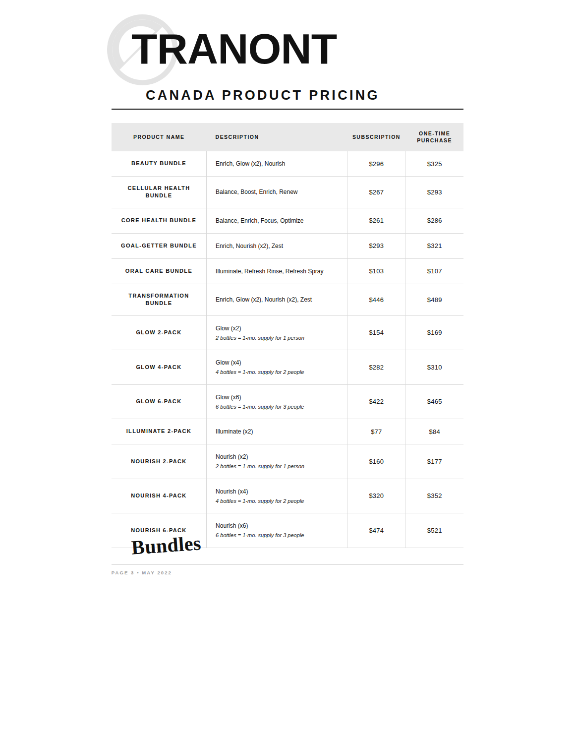TRANONT
CANADA PRODUCT PRICING
| Product Name | Description | Subscription | One-Time Purchase |
| --- | --- | --- | --- |
| Beauty Bundle | Enrich, Glow (x2), Nourish | $296 | $325 |
| Cellular Health Bundle | Balance, Boost, Enrich, Renew | $267 | $293 |
| Core Health Bundle | Balance, Enrich, Focus, Optimize | $261 | $286 |
| Goal-Getter Bundle | Enrich, Nourish (x2), Zest | $293 | $321 |
| Oral Care Bundle | Illuminate, Refresh Rinse, Refresh Spray | $103 | $107 |
| Transformation Bundle | Enrich, Glow (x2), Nourish (x2), Zest | $446 | $489 |
| Glow 2-Pack | Glow (x2) 2 bottles = 1-mo. supply for 1 person | $154 | $169 |
| Glow 4-Pack | Glow (x4) 4 bottles = 1-mo. supply for 2 people | $282 | $310 |
| Glow 6-Pack | Glow (x6) 6 bottles = 1-mo. supply for 3 people | $422 | $465 |
| Illuminate 2-Pack | Illuminate (x2) | $77 | $84 |
| Nourish 2-Pack | Nourish (x2) 2 bottles = 1-mo. supply for 1 person | $160 | $177 |
| Nourish 4-Pack | Nourish (x4) 4 bottles = 1-mo. supply for 2 people | $320 | $352 |
| Nourish 6-Pack | Nourish (x6) 6 bottles = 1-mo. supply for 3 people | $474 | $521 |
Bundles
Page 3 • May 2022